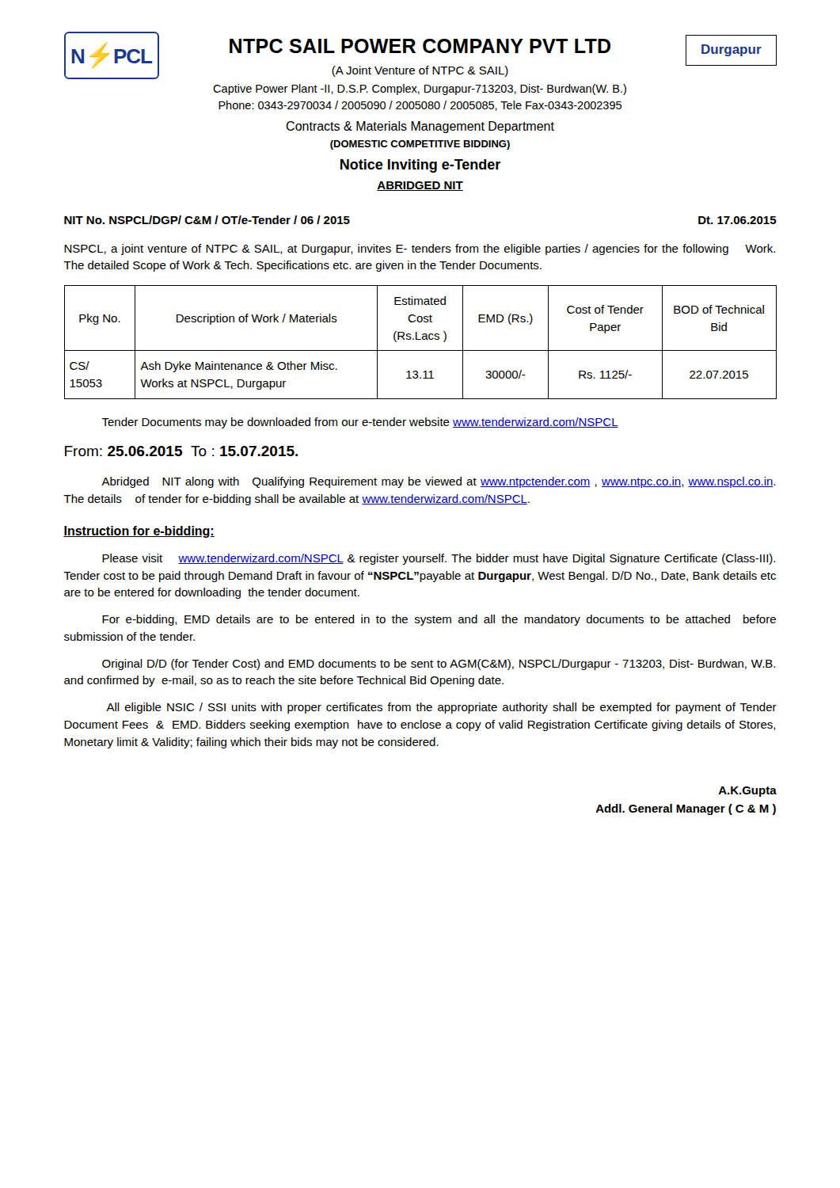N⚡PCL
Durgapur
NTPC SAIL POWER COMPANY PVT LTD
(A Joint Venture of NTPC & SAIL)
Captive Power Plant -II, D.S.P. Complex, Durgapur-713203, Dist- Burdwan(W. B.)
Phone: 0343-2970034 / 2005090 / 2005080 / 2005085, Tele Fax-0343-2002395
Contracts & Materials Management Department
(DOMESTIC COMPETITIVE BIDDING)
Notice Inviting e-Tender
ABRIDGED NIT
NIT No. NSPCL/DGP/ C&M / OT/e-Tender / 06 / 2015 Dt. 17.06.2015
NSPCL, a joint venture of NTPC & SAIL, at Durgapur, invites E- tenders from the eligible parties / agencies for the following Work. The detailed Scope of Work & Tech. Specifications etc. are given in the Tender Documents.
| Pkg No. | Description of Work / Materials | Estimated Cost (Rs.Lacs ) | EMD (Rs.) | Cost of Tender Paper | BOD of Technical Bid |
| --- | --- | --- | --- | --- | --- |
| CS/ 15053 | Ash Dyke Maintenance & Other Misc. Works at NSPCL, Durgapur | 13.11 | 30000/- | Rs. 1125/- | 22.07.2015 |
Tender Documents may be downloaded from our e-tender website www.tenderwizard.com/NSPCL
From: 25.06.2015 To : 15.07.2015.
Abridged NIT along with Qualifying Requirement may be viewed at www.ntpctender.com , www.ntpc.co.in, www.nspcl.co.in. The details of tender for e-bidding shall be available at www.tenderwizard.com/NSPCL.
Instruction for e-bidding:
Please visit www.tenderwizard.com/NSPCL & register yourself. The bidder must have Digital Signature Certificate (Class-III). Tender cost to be paid through Demand Draft in favour of “NSPCL”payable at Durgapur, West Bengal. D/D No., Date, Bank details etc are to be entered for downloading the tender document.
For e-bidding, EMD details are to be entered in to the system and all the mandatory documents to be attached before submission of the tender.
Original D/D (for Tender Cost) and EMD documents to be sent to AGM(C&M), NSPCL/Durgapur - 713203, Dist- Burdwan, W.B. and confirmed by e-mail, so as to reach the site before Technical Bid Opening date.
All eligible NSIC / SSI units with proper certificates from the appropriate authority shall be exempted for payment of Tender Document Fees & EMD. Bidders seeking exemption have to enclose a copy of valid Registration Certificate giving details of Stores, Monetary limit & Validity; failing which their bids may not be considered.
A.K.Gupta
Addl. General Manager ( C & M )